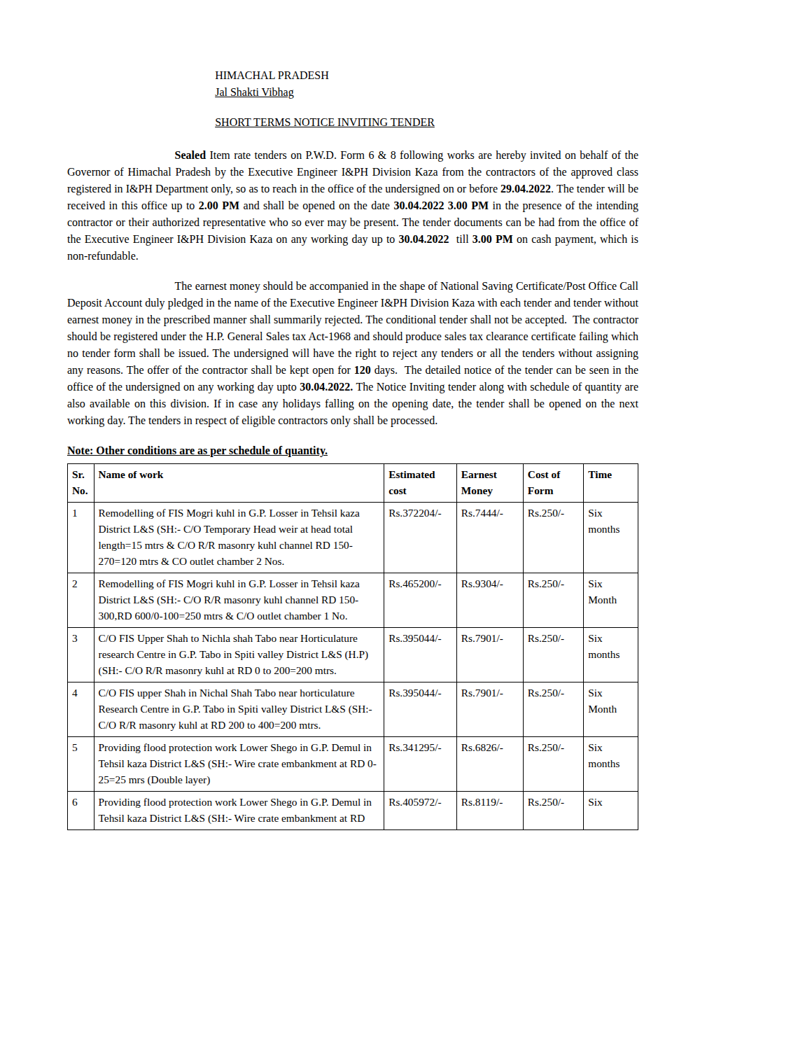HIMACHAL PRADESH Jal Shakti Vibhag
SHORT TERMS NOTICE INVITING TENDER
Sealed Item rate tenders on P.W.D. Form 6 & 8 following works are hereby invited on behalf of the Governor of Himachal Pradesh by the Executive Engineer I&PH Division Kaza from the contractors of the approved class registered in I&PH Department only, so as to reach in the office of the undersigned on or before 29.04.2022. The tender will be received in this office up to 2.00 PM and shall be opened on the date 30.04.2022 3.00 PM in the presence of the intending contractor or their authorized representative who so ever may be present. The tender documents can be had from the office of the Executive Engineer I&PH Division Kaza on any working day up to 30.04.2022 till 3.00 PM on cash payment, which is non-refundable.
The earnest money should be accompanied in the shape of National Saving Certificate/Post Office Call Deposit Account duly pledged in the name of the Executive Engineer I&PH Division Kaza with each tender and tender without earnest money in the prescribed manner shall summarily rejected. The conditional tender shall not be accepted. The contractor should be registered under the H.P. General Sales tax Act-1968 and should produce sales tax clearance certificate failing which no tender form shall be issued. The undersigned will have the right to reject any tenders or all the tenders without assigning any reasons. The offer of the contractor shall be kept open for 120 days. The detailed notice of the tender can be seen in the office of the undersigned on any working day upto 30.04.2022. The Notice Inviting tender along with schedule of quantity are also available on this division. If in case any holidays falling on the opening date, the tender shall be opened on the next working day. The tenders in respect of eligible contractors only shall be processed.
Note: Other conditions are as per schedule of quantity.
| Sr. No. | Name of work | Estimated cost | Earnest Money | Cost of Form | Time |
| --- | --- | --- | --- | --- | --- |
| 1 | Remodelling of FIS Mogri kuhl in G.P. Losser in Tehsil kaza District L&S (SH:- C/O Temporary Head weir at head total length=15 mtrs & C/O R/R masonry kuhl channel RD 150-270=120 mtrs & CO outlet chamber 2 Nos. | Rs.372204/- | Rs.7444/- | Rs.250/- | Six months |
| 2 | Remodelling of FIS Mogri kuhl in G.P. Losser in Tehsil kaza District L&S (SH:- C/O R/R masonry kuhl channel RD 150-300,RD 600/0-100=250 mtrs & C/O outlet chamber 1 No. | Rs.465200/- | Rs.9304/- | Rs.250/- | Six Month |
| 3 | C/O FIS Upper Shah to Nichla shah Tabo near Horticulature research Centre in G.P. Tabo in Spiti valley District L&S (H.P)(SH:- C/O R/R masonry kuhl at RD 0 to 200=200 mtrs. | Rs.395044/- | Rs.7901/- | Rs.250/- | Six months |
| 4 | C/O FIS upper Shah in Nichal Shah Tabo near horticulature Research Centre in G.P. Tabo in Spiti valley District L&S (SH:- C/O R/R masonry kuhl at RD 200 to 400=200 mtrs. | Rs.395044/- | Rs.7901/- | Rs.250/- | Six Month |
| 5 | Providing flood protection work Lower Shego in G.P. Demul in Tehsil kaza District L&S (SH:- Wire crate embankment at RD 0-25=25 mrs (Double layer) | Rs.341295/- | Rs.6826/- | Rs.250/- | Six months |
| 6 | Providing flood protection work Lower Shego in G.P. Demul in Tehsil kaza District L&S (SH:- Wire crate embankment at RD | Rs.405972/- | Rs.8119/- | Rs.250/- | Six |